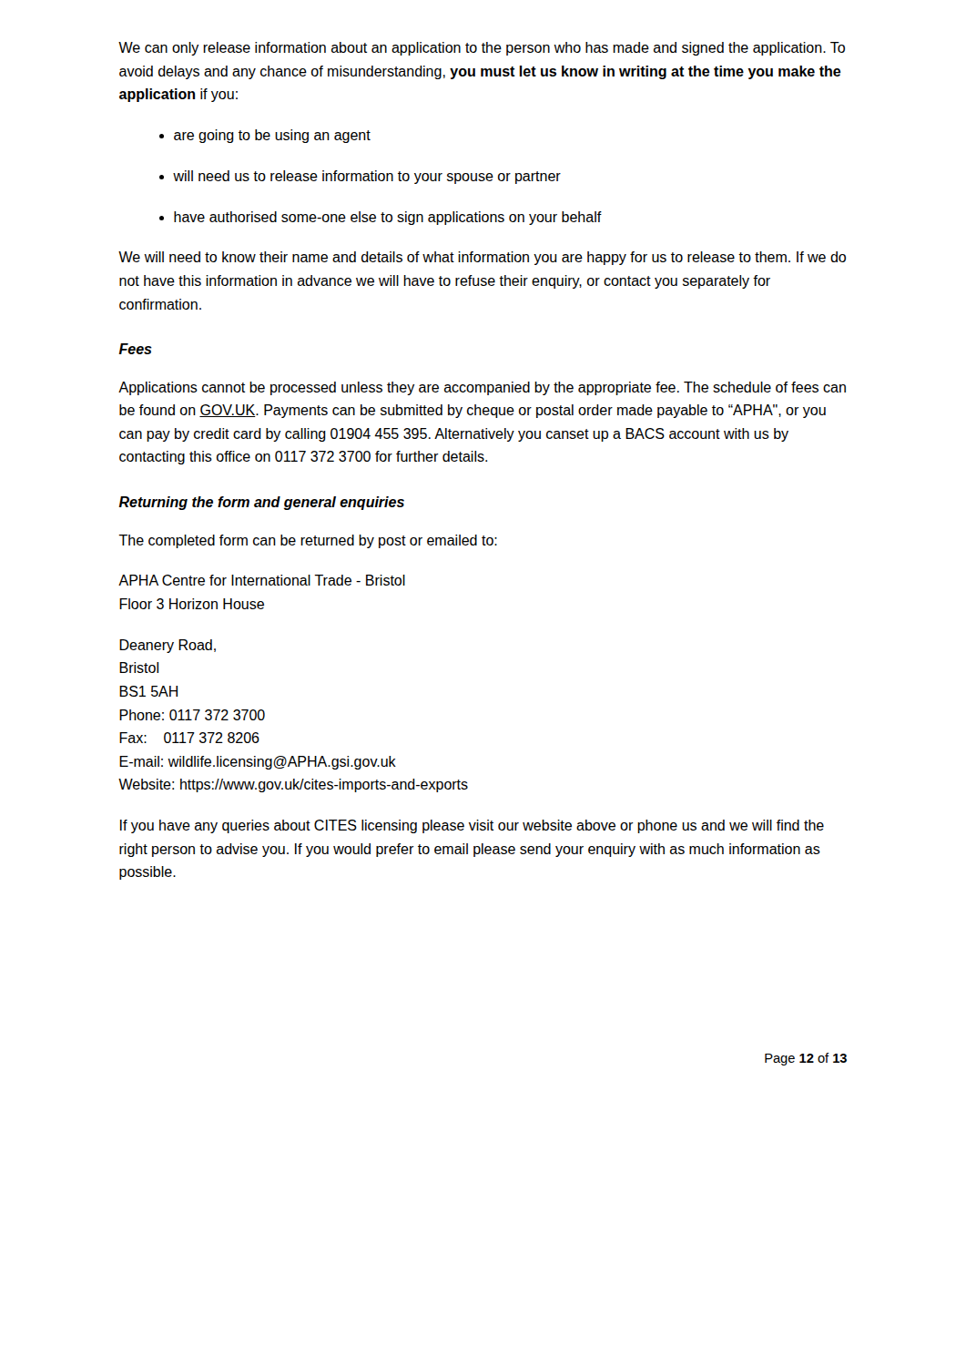We can only release information about an application to the person who has made and signed the application. To avoid delays and any chance of misunderstanding, you must let us know in writing at the time you make the application if you:
are going to be using an agent
will need us to release information to your spouse or partner
have authorised some-one else to sign applications on your behalf
We will need to know their name and details of what information you are happy for us to release to them. If we do not have this information in advance we will have to refuse their enquiry, or contact you separately for confirmation.
Fees
Applications cannot be processed unless they are accompanied by the appropriate fee. The schedule of fees can be found on GOV.UK. Payments can be submitted by cheque or postal order made payable to “APHA", or you can pay by credit card by calling 01904 455 395. Alternatively you canset up a BACS account with us by contacting this office on 0117 372 3700 for further details.
Returning the form and general enquiries
The completed form can be returned by post or emailed to:
APHA Centre for International Trade - Bristol
Floor 3 Horizon House
Deanery Road,
Bristol
BS1 5AH
Phone: 0117 372 3700
Fax: 0117 372 8206
E-mail: wildlife.licensing@APHA.gsi.gov.uk
Website: https://www.gov.uk/cites-imports-and-exports
If you have any queries about CITES licensing please visit our website above or phone us and we will find the right person to advise you. If you would prefer to email please send your enquiry with as much information as possible.
Page 12 of 13